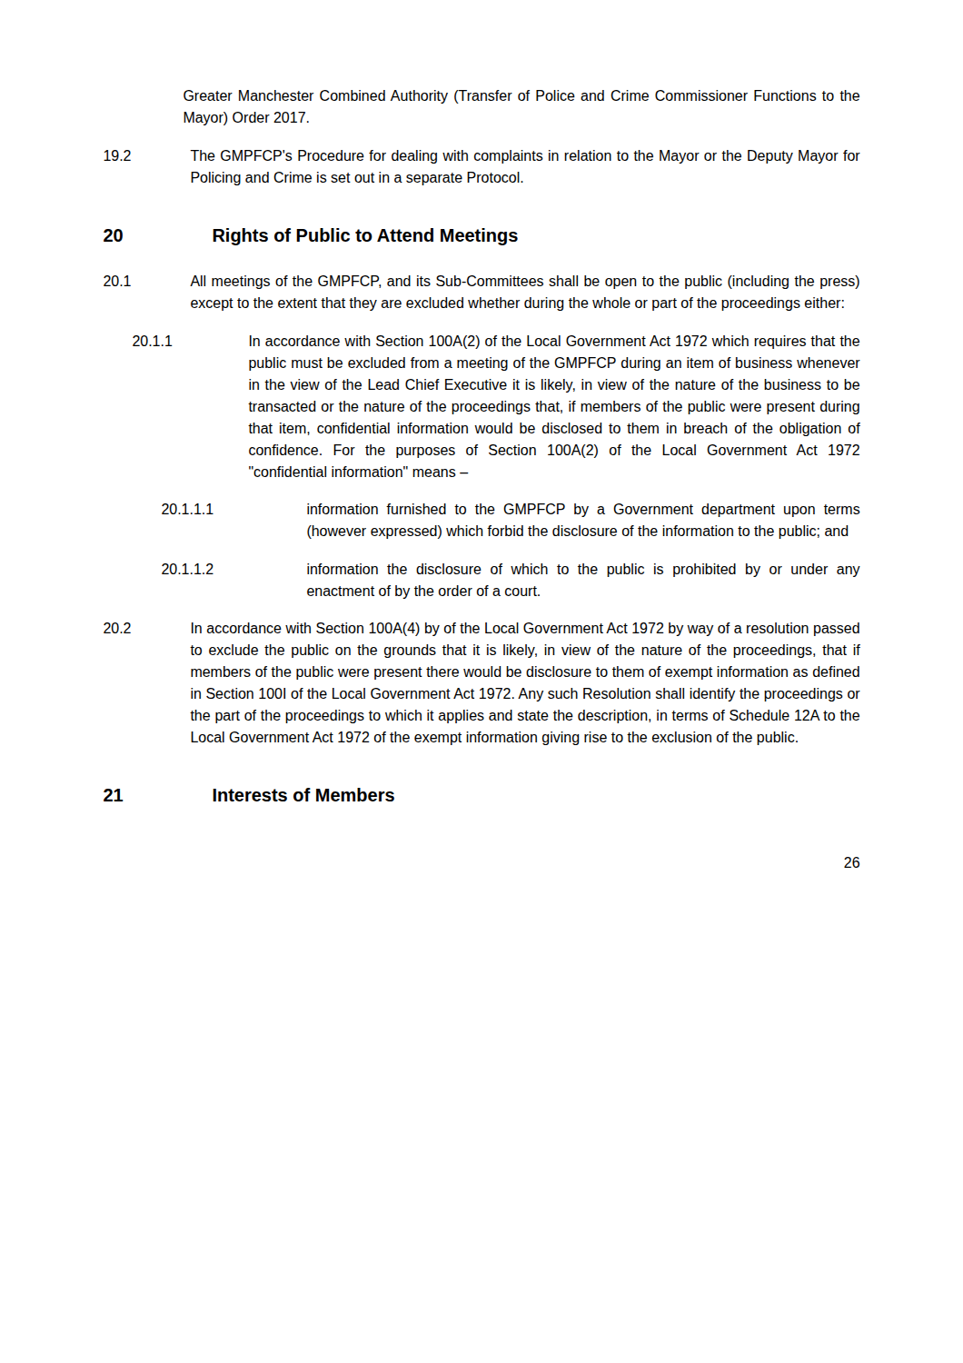Greater Manchester Combined Authority (Transfer of Police and Crime Commissioner Functions to the Mayor) Order 2017.
19.2
The GMPFCP's Procedure for dealing with complaints in relation to the Mayor or the Deputy Mayor for Policing and Crime is set out in a separate Protocol.
20 Rights of Public to Attend Meetings
20.1
All meetings of the GMPFCP, and its Sub-Committees shall be open to the public (including the press) except to the extent that they are excluded whether during the whole or part of the proceedings either:
20.1.1
In accordance with Section 100A(2) of the Local Government Act 1972 which requires that the public must be excluded from a meeting of the GMPFCP during an item of business whenever in the view of the Lead Chief Executive it is likely, in view of the nature of the business to be transacted or the nature of the proceedings that, if members of the public were present during that item, confidential information would be disclosed to them in breach of the obligation of confidence. For the purposes of Section 100A(2) of the Local Government Act 1972 "confidential information" means –
20.1.1.1
information furnished to the GMPFCP by a Government department upon terms (however expressed) which forbid the disclosure of the information to the public; and
20.1.1.2
information the disclosure of which to the public is prohibited by or under any enactment of by the order of a court.
20.2
In accordance with Section 100A(4) by of the Local Government Act 1972 by way of a resolution passed to exclude the public on the grounds that it is likely, in view of the nature of the proceedings, that if members of the public were present there would be disclosure to them of exempt information as defined in Section 100I of the Local Government Act 1972. Any such Resolution shall identify the proceedings or the part of the proceedings to which it applies and state the description, in terms of Schedule 12A to the Local Government Act 1972 of the exempt information giving rise to the exclusion of the public.
21 Interests of Members
26